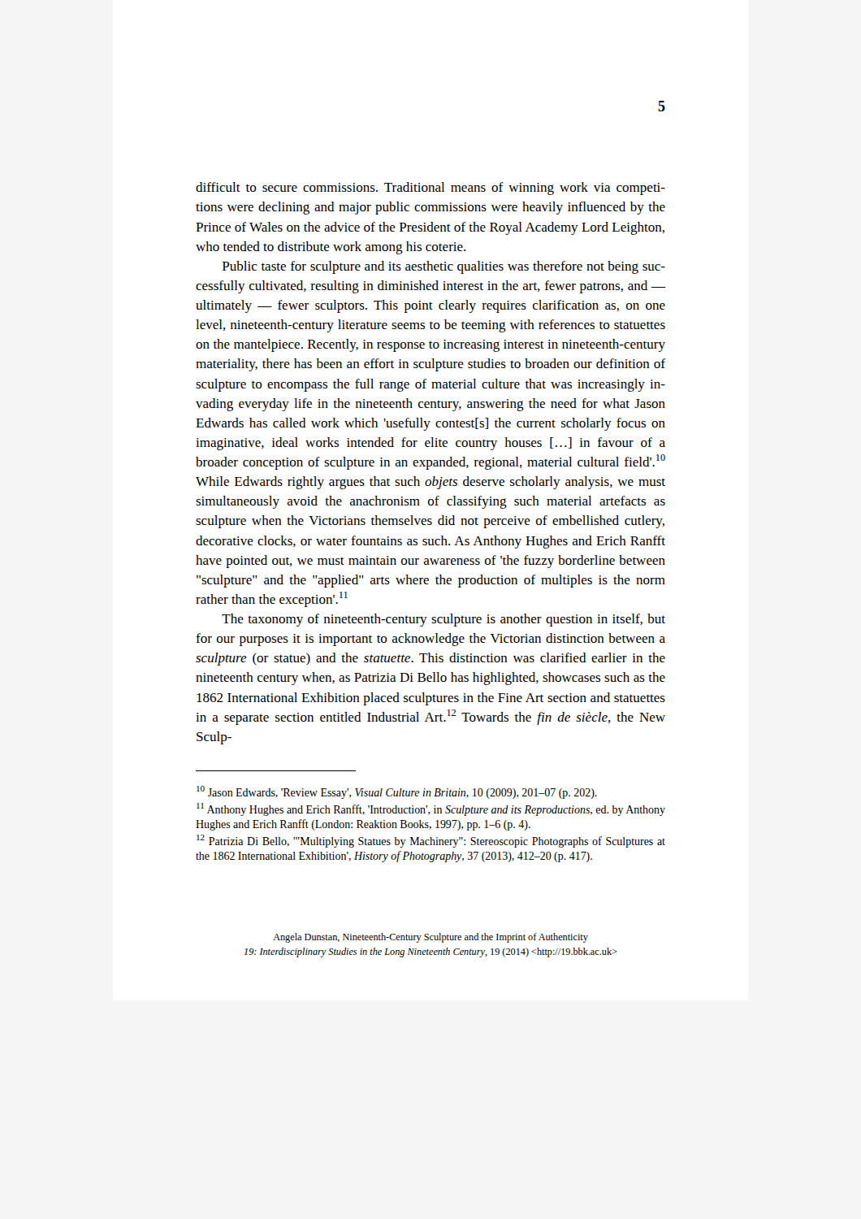5
difficult to secure commissions. Traditional means of winning work via competitions were declining and major public commissions were heavily influenced by the Prince of Wales on the advice of the President of the Royal Academy Lord Leighton, who tended to distribute work among his coterie.
Public taste for sculpture and its aesthetic qualities was therefore not being successfully cultivated, resulting in diminished interest in the art, fewer patrons, and — ultimately — fewer sculptors. This point clearly requires clarification as, on one level, nineteenth-century literature seems to be teeming with references to statuettes on the mantelpiece. Recently, in response to increasing interest in nineteenth-century materiality, there has been an effort in sculpture studies to broaden our definition of sculpture to encompass the full range of material culture that was increasingly invading everyday life in the nineteenth century, answering the need for what Jason Edwards has called work which 'usefully contest[s] the current scholarly focus on imaginative, ideal works intended for elite country houses […] in favour of a broader conception of sculpture in an expanded, regional, material cultural field'.10 While Edwards rightly argues that such objets deserve scholarly analysis, we must simultaneously avoid the anachronism of classifying such material artefacts as sculpture when the Victorians themselves did not perceive of embellished cutlery, decorative clocks, or water fountains as such. As Anthony Hughes and Erich Ranfft have pointed out, we must maintain our awareness of 'the fuzzy borderline between "sculpture" and the "applied" arts where the production of multiples is the norm rather than the exception'.11
The taxonomy of nineteenth-century sculpture is another question in itself, but for our purposes it is important to acknowledge the Victorian distinction between a sculpture (or statue) and the statuette. This distinction was clarified earlier in the nineteenth century when, as Patrizia Di Bello has highlighted, showcases such as the 1862 International Exhibition placed sculptures in the Fine Art section and statuettes in a separate section entitled Industrial Art.12 Towards the fin de siècle, the New Sculp-
10 Jason Edwards, 'Review Essay', Visual Culture in Britain, 10 (2009), 201–07 (p. 202).
11 Anthony Hughes and Erich Ranfft, 'Introduction', in Sculpture and its Reproductions, ed. by Anthony Hughes and Erich Ranfft (London: Reaktion Books, 1997), pp. 1–6 (p. 4).
12 Patrizia Di Bello, '"Multiplying Statues by Machinery": Stereoscopic Photographs of Sculptures at the 1862 International Exhibition', History of Photography, 37 (2013), 412–20 (p. 417).
Angela Dunstan, Nineteenth-Century Sculpture and the Imprint of Authenticity
19: Interdisciplinary Studies in the Long Nineteenth Century, 19 (2014) <http://19.bbk.ac.uk>